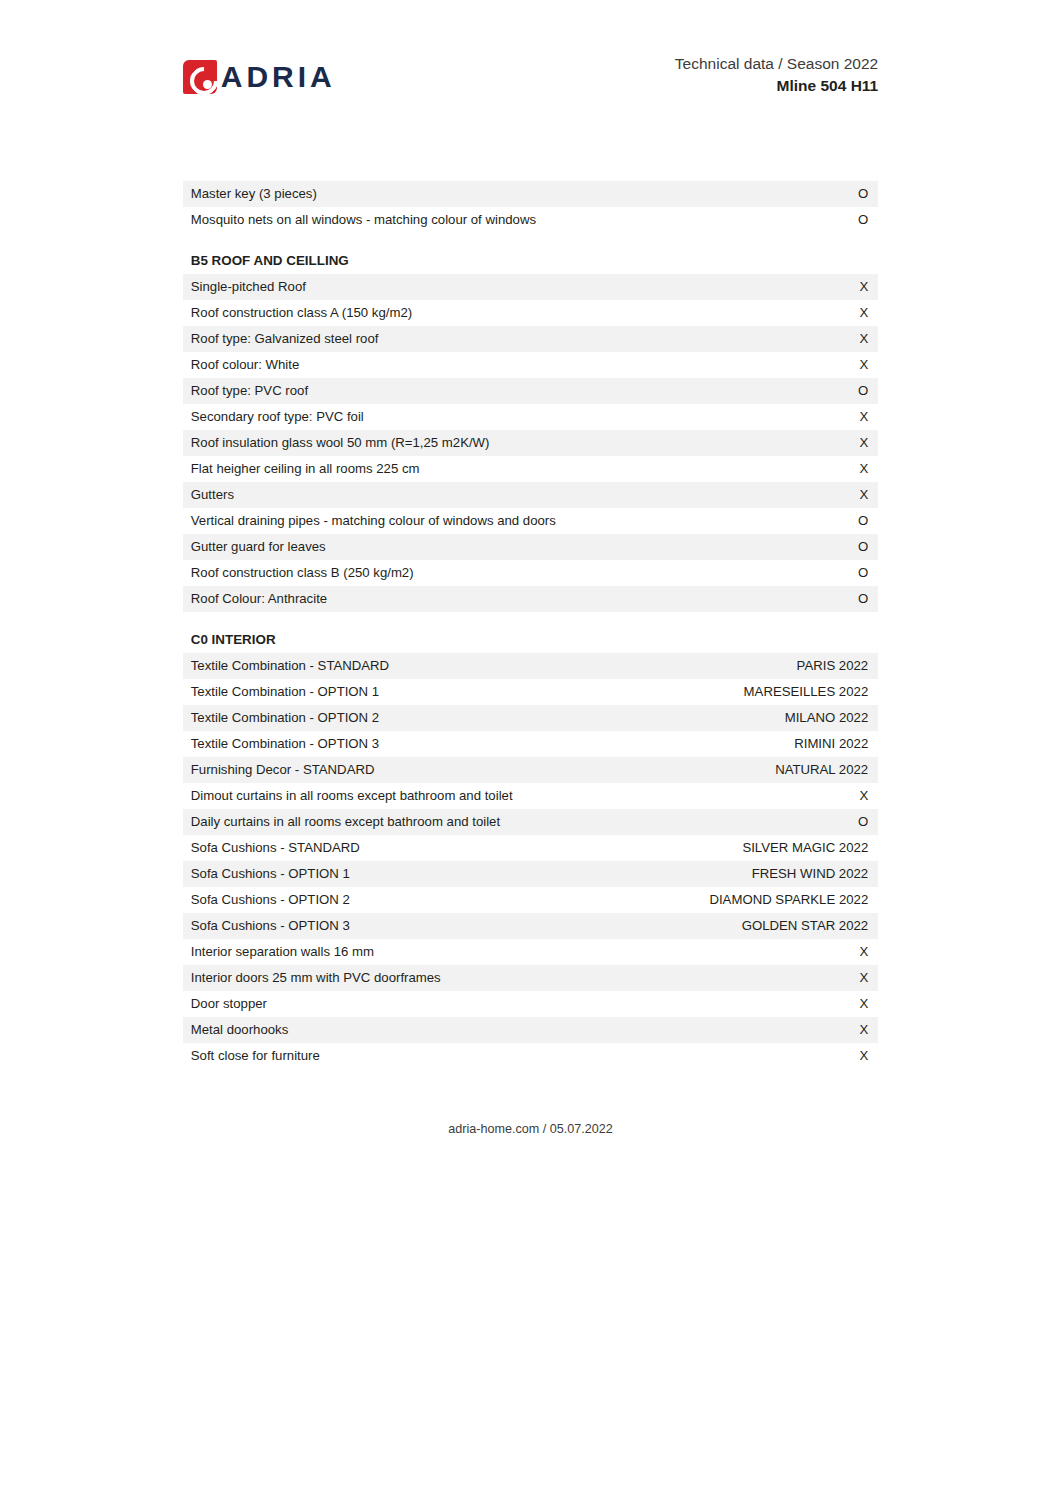ADRIA
Technical data / Season 2022
Mline 504 H11
| Master key (3 pieces) | O |
| Mosquito nets on all windows - matching colour of windows | O |
| B5 ROOF AND CEILLING |
| Single-pitched Roof | X |
| Roof construction class A (150 kg/m2) | X |
| Roof type: Galvanized steel roof | X |
| Roof colour: White | X |
| Roof type: PVC roof | O |
| Secondary roof type: PVC foil | X |
| Roof insulation glass wool 50 mm (R=1,25 m2K/W) | X |
| Flat heigher ceiling in all rooms 225 cm | X |
| Gutters | X |
| Vertical draining pipes - matching colour of windows and doors | O |
| Gutter guard for leaves | O |
| Roof construction class B (250 kg/m2) | O |
| Roof Colour: Anthracite | O |
| C0 INTERIOR |
| Textile Combination - STANDARD | PARIS 2022 |
| Textile Combination - OPTION 1 | MARESEILLES 2022 |
| Textile Combination - OPTION 2 | MILANO 2022 |
| Textile Combination - OPTION 3 | RIMINI 2022 |
| Furnishing Decor - STANDARD | NATURAL 2022 |
| Dimout curtains in all rooms except bathroom and toilet | X |
| Daily curtains in all rooms except bathroom and toilet | O |
| Sofa Cushions - STANDARD | SILVER MAGIC 2022 |
| Sofa Cushions - OPTION 1 | FRESH WIND 2022 |
| Sofa Cushions - OPTION 2 | DIAMOND SPARKLE 2022 |
| Sofa Cushions - OPTION 3 | GOLDEN STAR 2022 |
| Interior separation walls 16 mm | X |
| Interior doors 25 mm with PVC doorframes | X |
| Door stopper | X |
| Metal doorhooks | X |
| Soft close for furniture | X |
adria-home.com / 05.07.2022